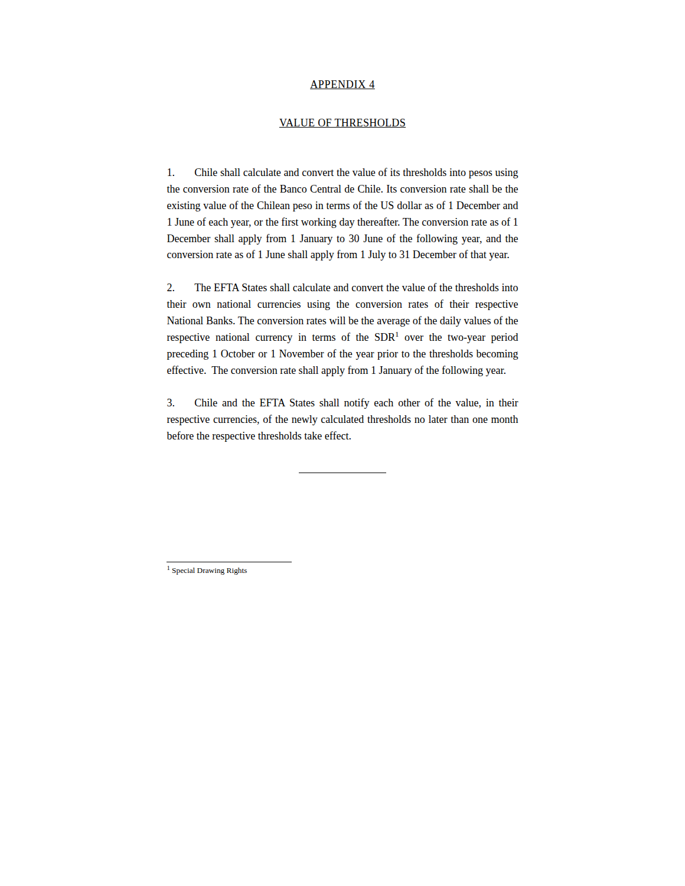APPENDIX 4
VALUE OF THRESHOLDS
1. Chile shall calculate and convert the value of its thresholds into pesos using the conversion rate of the Banco Central de Chile. Its conversion rate shall be the existing value of the Chilean peso in terms of the US dollar as of 1 December and 1 June of each year, or the first working day thereafter. The conversion rate as of 1 December shall apply from 1 January to 30 June of the following year, and the conversion rate as of 1 June shall apply from 1 July to 31 December of that year.
2. The EFTA States shall calculate and convert the value of the thresholds into their own national currencies using the conversion rates of their respective National Banks. The conversion rates will be the average of the daily values of the respective national currency in terms of the SDR1 over the two-year period preceding 1 October or 1 November of the year prior to the thresholds becoming effective. The conversion rate shall apply from 1 January of the following year.
3. Chile and the EFTA States shall notify each other of the value, in their respective currencies, of the newly calculated thresholds no later than one month before the respective thresholds take effect.
1 Special Drawing Rights